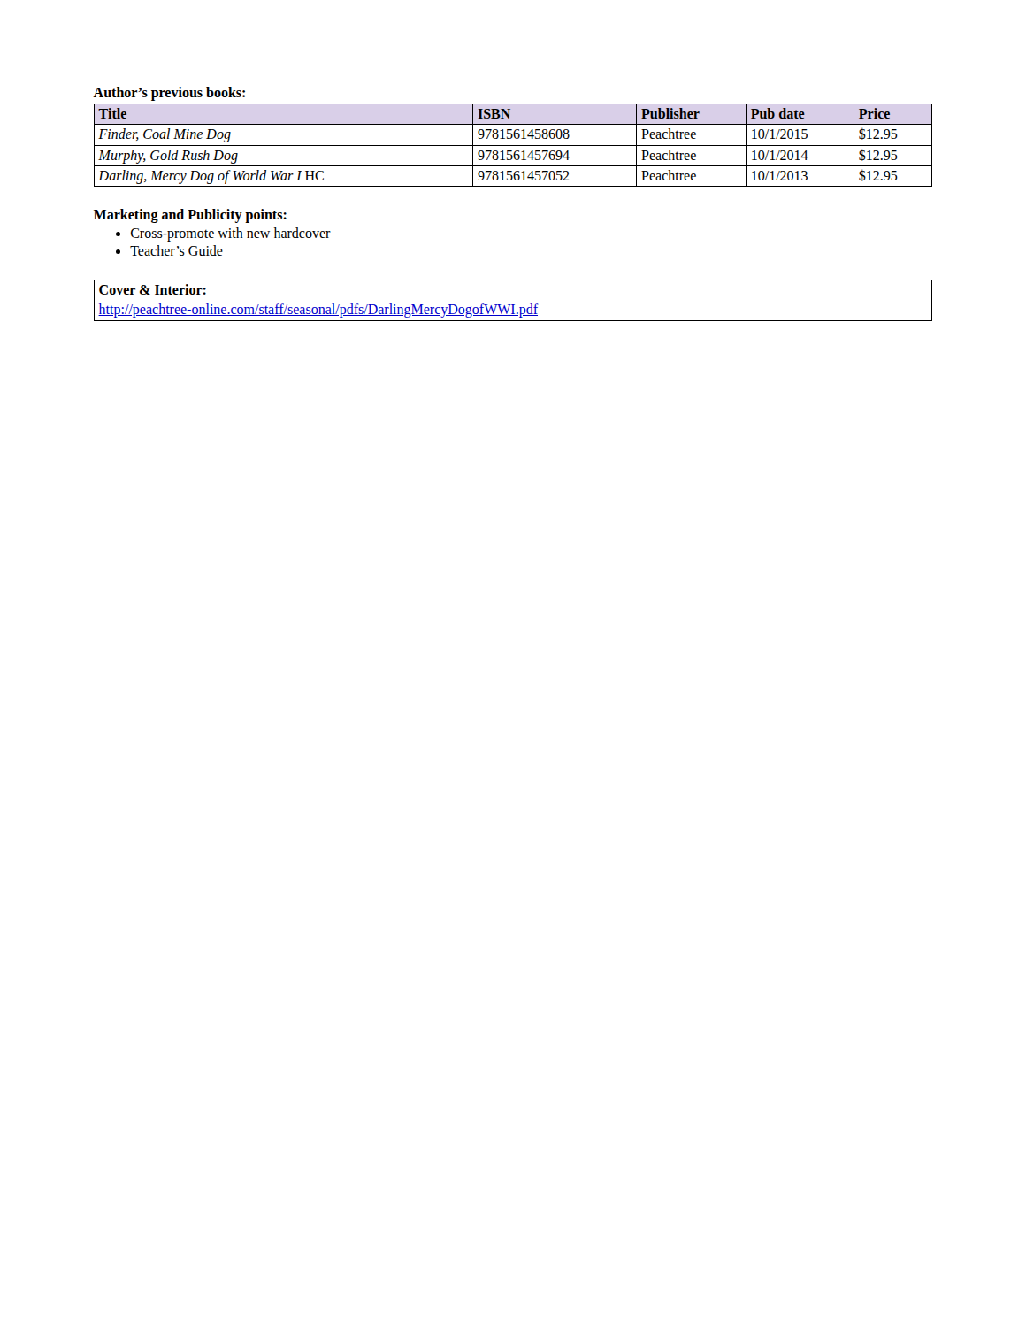Author’s previous books:
| Title | ISBN | Publisher | Pub date | Price |
| --- | --- | --- | --- | --- |
| Finder, Coal Mine Dog | 9781561458608 | Peachtree | 10/1/2015 | $12.95 |
| Murphy, Gold Rush Dog | 9781561457694 | Peachtree | 10/1/2014 | $12.95 |
| Darling, Mercy Dog of World War I HC | 9781561457052 | Peachtree | 10/1/2013 | $12.95 |
Marketing and Publicity points:
Cross-promote with new hardcover
Teacher’s Guide
| Cover & Interior: |
| http://peachtree-online.com/staff/seasonal/pdfs/DarlingMercyDogofWWI.pdf |